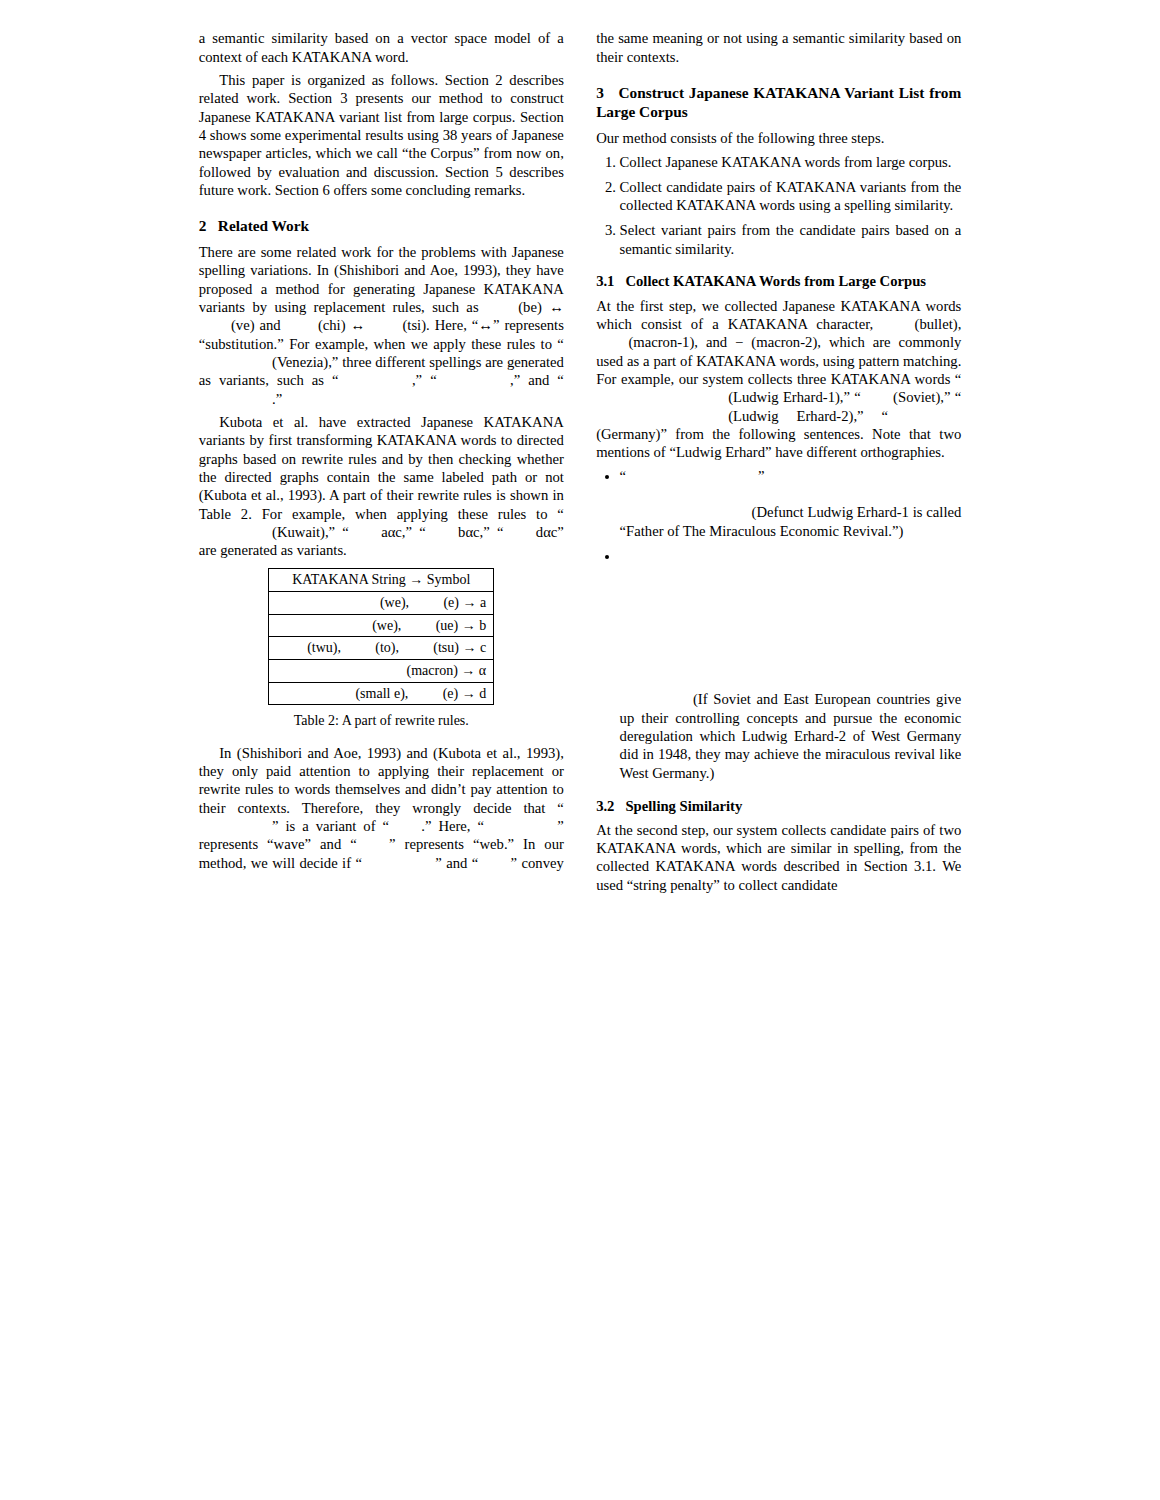a semantic similarity based on a vector space model of a context of each KATAKANA word.
This paper is organized as follows. Section 2 describes related work. Section 3 presents our method to construct Japanese KATAKANA variant list from large corpus. Section 4 shows some experimental results using 38 years of Japanese newspaper articles, which we call “the Corpus” from now on, followed by evaluation and discussion. Section 5 describes future work. Section 6 offers some concluding remarks.
2 Related Work
There are some related work for the problems with Japanese spelling variations. In (Shishibori and Aoe, 1993), they have proposed a method for generating Japanese KATAKANA variants by using replacement rules, such as (be) ↔ (ve) and (chi) ↔ (tsi). Here, “↔” represents “substitution.” For example, when we apply these rules to “ (Venezia),” three different spellings are generated as variants, such as “ ,” “ ,” and “ .”
Kubota et al. have extracted Japanese KATAKANA variants by first transforming KATAKANA words to directed graphs based on rewrite rules and by then checking whether the directed graphs contain the same labeled path or not (Kubota et al., 1993). A part of their rewrite rules is shown in Table 2. For example, when applying these rules to “ (Kuwait),” “ aαc,” “ bαc,” “ dαc” are generated as variants.
| KATAKANA String → Symbol |
| --- |
| (we), (e) → a |
| (we), (ue) → b |
| (twu), (to), (tsu) → c |
| (macron) → α |
| (small e), (e) → d |
Table 2: A part of rewrite rules.
In (Shishibori and Aoe, 1993) and (Kubota et al., 1993), they only paid attention to applying their replacement or rewrite rules to words themselves and didn’t pay attention to their contexts. Therefore, they wrongly decide that “ ” is a variant of “ .” Here, “ ” represents “wave” and “ ” represents “web.” In our method, we will decide if “ ” and “ ” convey the same meaning or not using a semantic similarity based on their contexts.
3 Construct Japanese KATAKANA Variant List from Large Corpus
Our method consists of the following three steps.
Collect Japanese KATAKANA words from large corpus.
Collect candidate pairs of KATAKANA variants from the collected KATAKANA words using a spelling similarity.
Select variant pairs from the candidate pairs based on a semantic similarity.
3.1 Collect KATAKANA Words from Large Corpus
At the first step, we collected Japanese KATAKANA words which consist of a KATAKANA character, (bullet), (macron-1), and − (macron-2), which are commonly used as a part of KATAKANA words, using pattern matching. For example, our system collects three KATAKANA words “ (Ludwig Erhard-1),” “ (Soviet),” “ (Ludwig Erhard-2),” “ (Germany)” from the following sentences. Note that two mentions of “Ludwig Erhard” have different orthographies.
“ ” (Defunct Ludwig Erhard-1 is called “Father of The Miraculous Economic Revival.”)
(If Soviet and East European countries give up their controlling concepts and pursue the economic deregulation which Ludwig Erhard-2 of West Germany did in 1948, they may achieve the miraculous revival like West Germany.)
3.2 Spelling Similarity
At the second step, our system collects candidate pairs of two KATAKANA words, which are similar in spelling, from the collected KATAKANA words described in Section 3.1. We used “string penalty” to collect candidate